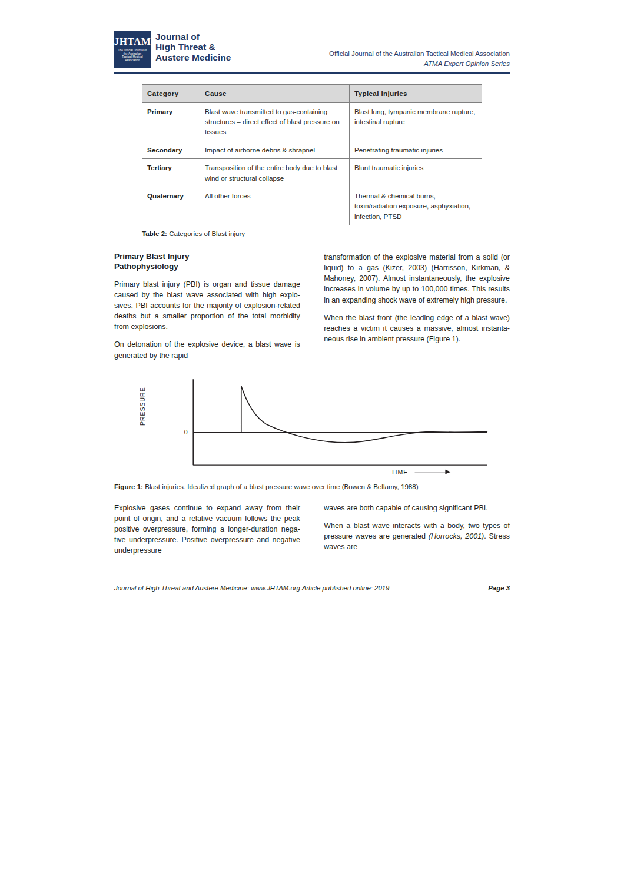JHTAM
The Official Journal of the Australian
Tactical Medical Association
Journal of
High Threat &
Austere Medicine
Official Journal of the Australian Tactical Medical Association
ATMA Expert Opinion Series
| Category | Cause | Typical Injuries |
| --- | --- | --- |
| Primary | Blast wave transmitted to gas-containing structures – direct effect of blast pressure on tissues | Blast lung, tympanic membrane rupture, intestinal rupture |
| Secondary | Impact of airborne debris & shrapnel | Penetrating traumatic injuries |
| Tertiary | Transposition of the entire body due to blast wind or structural collapse | Blunt traumatic injuries |
| Quaternary | All other forces | Thermal & chemical burns, toxin/radiation exposure, asphyxiation, infection, PTSD |
Table 2: Categories of Blast injury
Primary Blast Injury
Pathophysiology
Primary blast injury (PBI) is organ and tissue damage caused by the blast wave associated with high explosives. PBI accounts for the majority of explosion-related deaths but a smaller proportion of the total morbidity from explosions.
On detonation of the explosive device, a blast wave is generated by the rapid
transformation of the explosive material from a solid (or liquid) to a gas (Kizer, 2003) (Harrisson, Kirkman, & Mahoney, 2007). Almost instantaneously, the explosive increases in volume by up to 100,000 times. This results in an expanding shock wave of extremely high pressure.
When the blast front (the leading edge of a blast wave) reaches a victim it causes a massive, almost instantaneous rise in ambient pressure (Figure 1).
PRESSURE 0 TIME
Figure 1: Blast injuries. Idealized graph of a blast pressure wave over time (Bowen & Bellamy, 1988)
Explosive gases continue to expand away from their point of origin, and a relative vacuum follows the peak positive overpressure, forming a longer-duration negative underpressure. Positive overpressure and negative underpressure
waves are both capable of causing significant PBI.
When a blast wave interacts with a body, two types of pressure waves are generated (Horrocks, 2001). Stress waves are
Journal of High Threat and Austere Medicine: www.JHTAM.org Article published online: 2019 Page 3